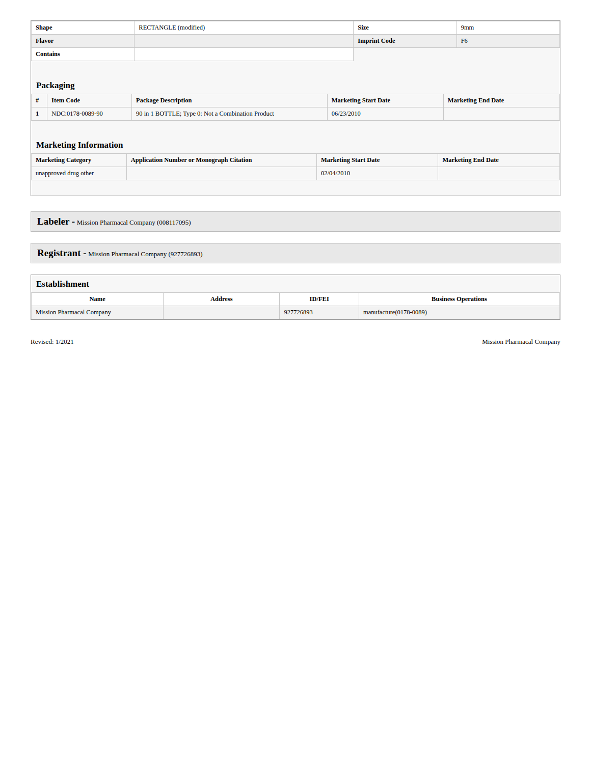| Shape | RECTANGLE (modified) | Size | 9mm |
| Flavor | | Imprint Code | F6 |
| Contains | | |
Packaging
| # | Item Code | Package Description | Marketing Start Date | Marketing End Date |
| --- | --- | --- | --- | --- |
| 1 | NDC:0178-0089-90 | 90 in 1 BOTTLE; Type 0: Not a Combination Product | 06/23/2010 | |
Marketing Information
| Marketing Category | Application Number or Monograph Citation | Marketing Start Date | Marketing End Date |
| --- | --- | --- | --- |
| unapproved drug other | | 02/04/2010 | |
Labeler - Mission Pharmacal Company (008117095)
Registrant - Mission Pharmacal Company (927726893)
Establishment
| Name | Address | ID/FEI | Business Operations |
| --- | --- | --- | --- |
| Mission Pharmacal Company | | 927726893 | manufacture(0178-0089) |
Revised: 1/2021 Mission Pharmacal Company